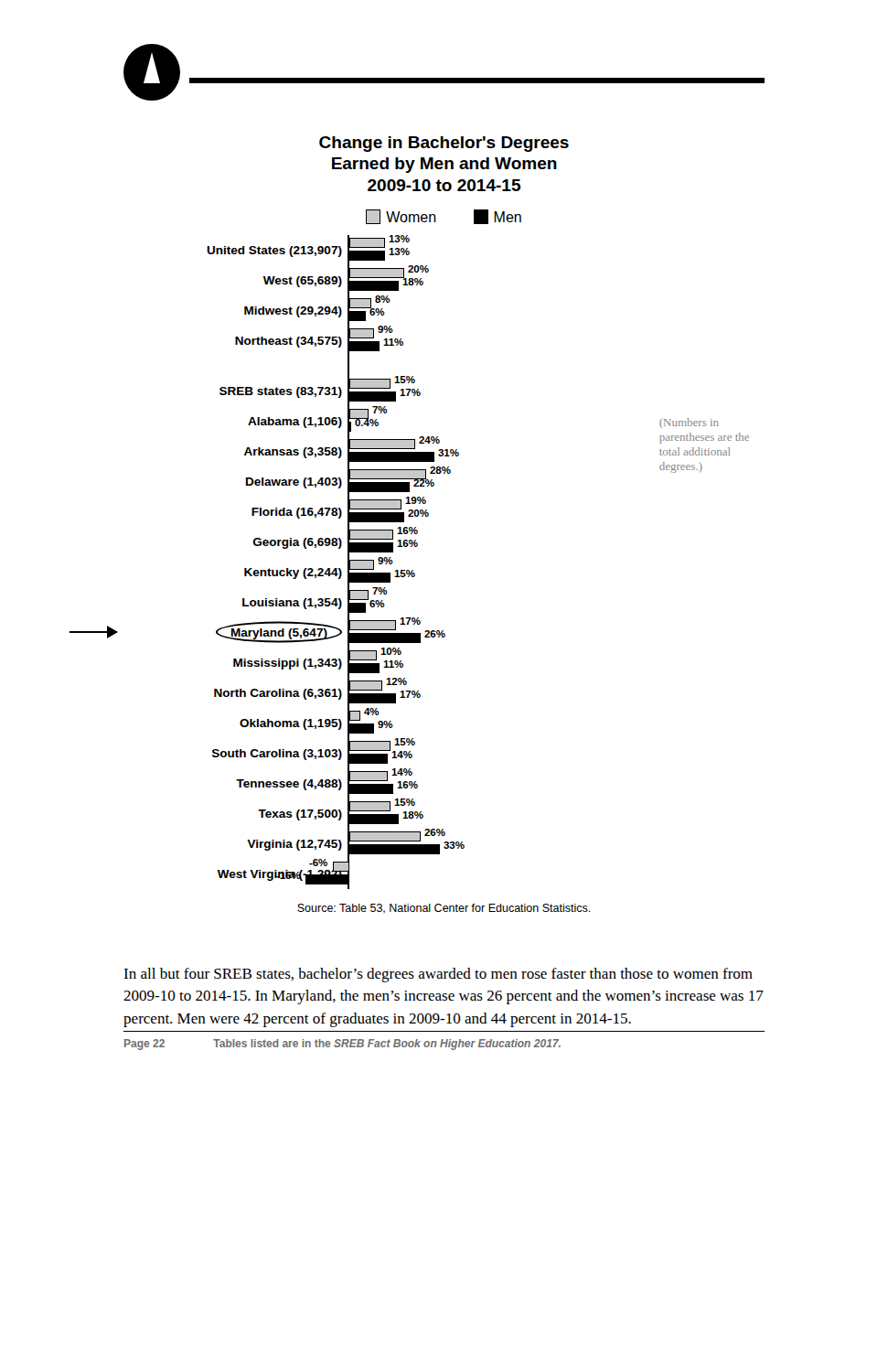Change in Bachelor's Degrees
Earned by Men and Women
2009-10 to 2014-15
Women Men
United States (213,907)
West (65,689)
Midwest (29,294)
Northeast (34,575)
SREB states (83,731)
Alabama (1,106)
Arkansas (3,358)
Delaware (1,403)
Florida (16,478)
Georgia (6,698)
Kentucky (2,244)
Louisiana (1,354)
Maryland (5,647)
Mississippi (1,343)
North Carolina (6,361)
Oklahoma (1,195)
South Carolina (3,103)
Tennessee (4,488)
Texas (17,500)
Virginia (12,745)
West Virginia (-1,292)
13%
13%
20%
18%
8%
6%
9%
11%
15%
17%
7%
0.4%
24%
31%
28%
22%
19%
20%
16%
16%
9%
15%
7%
6%
17%
26%
10%
11%
12%
17%
4%
9%
15%
14%
14%
16%
15%
18%
26%
33%
-6%
-16%
(Numbers in parentheses are the total additional degrees.)
Source: Table 53, National Center for Education Statistics.
In all but four SREB states, bachelor’s degrees awarded to men rose faster than those to women from 2009-10 to 2014-15. In Maryland, the men’s increase was 26 percent and the women’s increase was 17 percent. Men were 42 percent of graduates in 2009-10 and 44 percent in 2014-15.
Page 22 Tables listed are in the SREB Fact Book on Higher Education 2017.